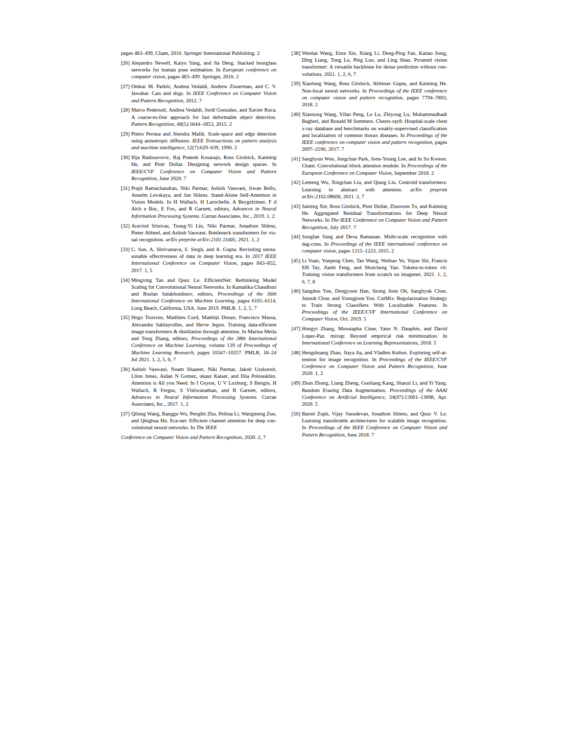pages 483–499, Cham, 2016. Springer International Publishing. 2
[26]
Alejandro Newell, Kaiyu Yang, and Jia Deng. Stacked hourglass networks for human pose estimation. In European conference on computer vision, pages 483–499. Springer, 2016. 2
[27]
Omkar M. Parkhi, Andrea Vedaldi, Andrew Zisserman, and C. V. Jawahar. Cats and dogs. In IEEE Conference on Computer Vision and Pattern Recognition, 2012. 7
[28]
Marco Pedersoli, Andrea Vedaldi, Jordi Gonzalez, and Xavier Roca. A coarse-to-fine approach for fast deformable object detection. Pattern Recognition, 48(5):1844–1853, 2015. 2
[29]
Pietro Perona and Jitendra Malik. Scale-space and edge detection using anisotropic diffusion. IEEE Transactions on pattern analysis and machine intelligence, 12(7):629–639, 1990. 2
[30]
Ilija Radosavovic, Raj Prateek Kosaraju, Ross Girshick, Kaiming He, and Piotr Dollar. Designing network design spaces. In IEEE/CVF Conference on Computer Vision and Pattern Recognition, June 2020. 7
[31]
Prajit Ramachandran, Niki Parmar, Ashish Vaswani, Irwan Bello, Anselm Levskaya, and Jon Shlens. Stand-Alone Self-Attention in Vision Models. In H Wallach, H Larochelle, A Beygelzimer, F d Alch e Buc, E Fox, and R Garnett, editors, Advances in Neural Information Processing Systems. Curran Associates, Inc., 2019. 1, 2
[32]
Aravind Srinivas, Tsung-Yi Lin, Niki Parmar, Jonathon Shlens, Pieter Abbeel, and Ashish Vaswani. Bottleneck transformers for visual recognition. arXiv preprint arXiv:2101.11605, 2021. 1, 2
[33]
C. Sun, A. Shrivastava, S. Singh, and A. Gupta. Revisiting unreasonable effectiveness of data in deep learning era. In 2017 IEEE International Conference on Computer Vision, pages 843–852, 2017. 1, 5
[34]
Mingxing Tan and Quoc Le. EfficientNet: Rethinking Model Scaling for Convolutional Neural Networks. In Kamalika Chaudhuri and Ruslan Salakhutdinov, editors, Proceedings of the 36th International Conference on Machine Learning, pages 6105–6114, Long Beach, California, USA, June 2019. PMLR. 1, 2, 5, 7
[35]
Hugo Touvron, Matthieu Cord, Matthijs Douze, Francisco Massa, Alexandre Sablayrolles, and Herve Jegou. Training data-efficient image transformers & distillation through attention. In Marina Meila and Tong Zhang, editors, Proceedings of the 38th International Conference on Machine Learning, volume 139 of Proceedings of Machine Learning Research, pages 10347–10357. PMLR, 18–24 Jul 2021. 1, 2, 5, 6, 7
[36]
Ashish Vaswani, Noam Shazeer, Niki Parmar, Jakob Uszkoreit, Llion Jones, Aidan N Gomez, ukasz Kaiser, and Illia Polosukhin. Attention is All you Need. In I Guyon, U V Luxburg, S Bengio, H Wallach, R Fergus, S Vishwanathan, and R Garnett, editors, Advances in Neural Information Processing Systems. Curran Associates, Inc., 2017. 1, 2
[37]
Qilong Wang, Banggu Wu, Pengfei Zhu, Peihua Li, Wangmeng Zuo, and Qinghua Hu. Eca-net: Efficient channel attention for deep convolutional neural networks. In The IEEE
Conference on Computer Vision and Pattern Recognition, 2020. 2, 7
[38]
Wenhai Wang, Enze Xie, Xiang Li, Deng-Ping Fan, Kaitao Song, Ding Liang, Tong Lu, Ping Luo, and Ling Shao. Pyramid vision transformer: A versatile backbone for dense prediction without convolutions, 2021. 1, 2, 6, 7
[39]
Xiaolong Wang, Ross Girshick, Abhinav Gupta, and Kaiming He. Non-local neural networks. In Proceedings of the IEEE conference on computer vision and pattern recognition, pages 7794–7803, 2018. 2
[40]
Xiaosong Wang, Yifan Peng, Le Lu, Zhiyong Lu, Mohammadhadi Bagheri, and Ronald M Summers. Chestx-ray8: Hospital-scale chest x-ray database and benchmarks on weakly-supervised classification and localization of common thorax diseases. In Proceedings of the IEEE conference on computer vision and pattern recognition, pages 2097–2106, 2017. 7
[41]
Sanghyun Woo, Jongchan Park, Joon-Young Lee, and In So Kweon. Cbam: Convolutional block attention module. In Proceedings of the European Conference on Computer Vision, September 2018. 2
[42]
Lemeng Wu, Xingchao Liu, and Qiang Liu. Centroid transformers: Learning to abstract with attention. arXiv preprint arXiv:2102.08606, 2021. 2, 7
[43]
Saining Xie, Ross Girshick, Piotr Dollár, Zhuowen Tu, and Kaiming He. Aggregated Residual Transformations for Deep Neural Networks. In The IEEE Conference on Computer Vision and Pattern Recognition, July 2017. 7
[44]
Songfan Yang and Deva Ramanan. Multi-scale recognition with dag-cnns. In Proceedings of the IEEE international conference on computer vision, pages 1215–1223, 2015. 2
[45]
Li Yuan, Yunpeng Chen, Tao Wang, Weihao Yu, Yujun Shi, Francis EH Tay, Jiashi Feng, and Shuicheng Yan. Tokens-to-token vit: Training vision transformers from scratch on imagenet, 2021. 1, 2, 6, 7, 8
[46]
Sangdoo Yun, Dongyoon Han, Seong Joon Oh, Sanghyuk Chun, Junsuk Choe, and Youngjoon Yoo. CutMix: Regularization Strategy to Train Strong Classifiers With Localizable Features. In Proceedings of the IEEE/CVF International Conference on Computer Vision, Oct. 2019. 5
[47]
Hongyi Zhang, Moustapha Cisse, Yann N. Dauphin, and David Lopez-Paz. mixup: Beyond empirical risk minimization. In International Conference on Learning Representations, 2018. 5
[48]
Hengshuang Zhao, Jiaya Jia, and Vladlen Koltun. Exploring self-attention for image recognition. In Proceedings of the IEEE/CVF Conference on Computer Vision and Pattern Recognition, June 2020. 1, 2
[49]
Zhun Zhong, Liang Zheng, Guoliang Kang, Shaozi Li, and Yi Yang. Random Erasing Data Augmentation. Proceedings of the AAAI Conference on Artificial Intelligence, 34(07):13001–13008, Apr. 2020. 5
[50]
Barret Zoph, Vijay Vasudevan, Jonathon Shlens, and Quoc V. Le. Learning transferable architectures for scalable image recognition. In Proceedings of the IEEE Conference on Computer Vision and Pattern Recognition, June 2018. 7